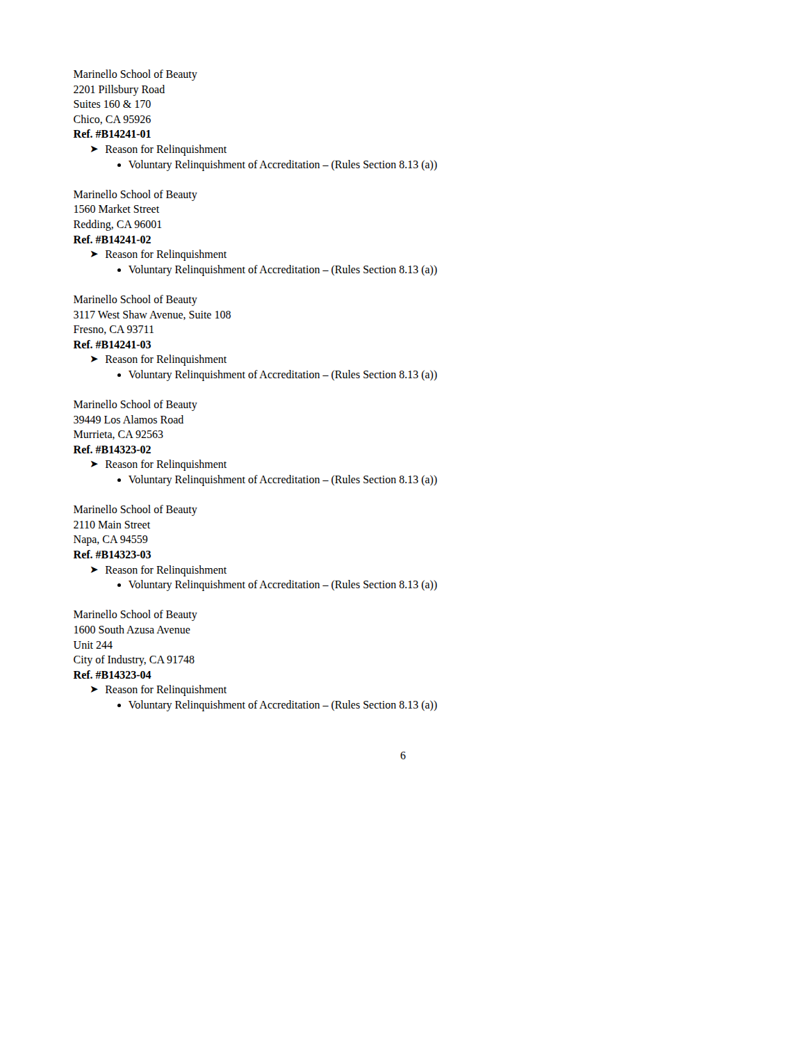Marinello School of Beauty
2201 Pillsbury Road
Suites 160 & 170
Chico, CA 95926
Ref. #B14241-01
Reason for Relinquishment
Voluntary Relinquishment of Accreditation – (Rules Section 8.13 (a))
Marinello School of Beauty
1560 Market Street
Redding, CA 96001
Ref. #B14241-02
Reason for Relinquishment
Voluntary Relinquishment of Accreditation – (Rules Section 8.13 (a))
Marinello School of Beauty
3117 West Shaw Avenue, Suite 108
Fresno, CA 93711
Ref. #B14241-03
Reason for Relinquishment
Voluntary Relinquishment of Accreditation – (Rules Section 8.13 (a))
Marinello School of Beauty
39449 Los Alamos Road
Murrieta, CA 92563
Ref. #B14323-02
Reason for Relinquishment
Voluntary Relinquishment of Accreditation – (Rules Section 8.13 (a))
Marinello School of Beauty
2110 Main Street
Napa, CA 94559
Ref. #B14323-03
Reason for Relinquishment
Voluntary Relinquishment of Accreditation – (Rules Section 8.13 (a))
Marinello School of Beauty
1600 South Azusa Avenue
Unit 244
City of Industry, CA 91748
Ref. #B14323-04
Reason for Relinquishment
Voluntary Relinquishment of Accreditation – (Rules Section 8.13 (a))
6